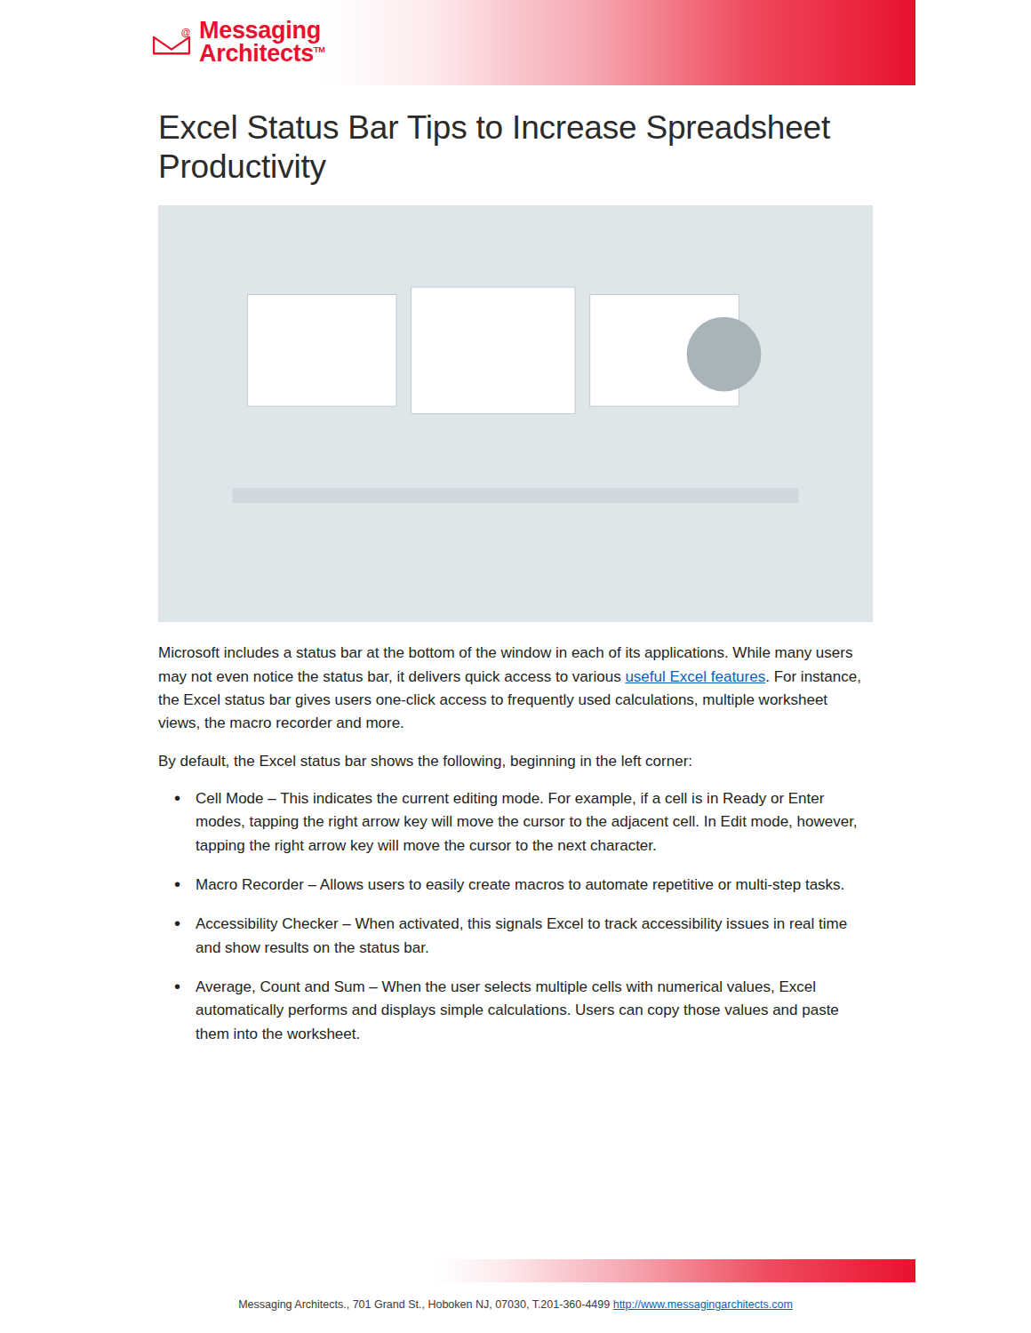@
Messaging
ArchitectsTM
Excel Status Bar Tips to Increase Spreadsheet Productivity
Microsoft includes a status bar at the bottom of the window in each of its applications. While many users may not even notice the status bar, it delivers quick access to various useful Excel features. For instance, the Excel status bar gives users one-click access to frequently used calculations, multiple worksheet views, the macro recorder and more.
By default, the Excel status bar shows the following, beginning in the left corner:
Cell Mode – This indicates the current editing mode. For example, if a cell is in Ready or Enter modes, tapping the right arrow key will move the cursor to the adjacent cell. In Edit mode, however, tapping the right arrow key will move the cursor to the next character.
Macro Recorder – Allows users to easily create macros to automate repetitive or multi-step tasks.
Accessibility Checker – When activated, this signals Excel to track accessibility issues in real time and show results on the status bar.
Average, Count and Sum – When the user selects multiple cells with numerical values, Excel automatically performs and displays simple calculations. Users can copy those values and paste them into the worksheet.
Messaging Architects., 701 Grand St., Hoboken NJ, 07030, T.201-360-4499 http://www.messagingarchitects.com